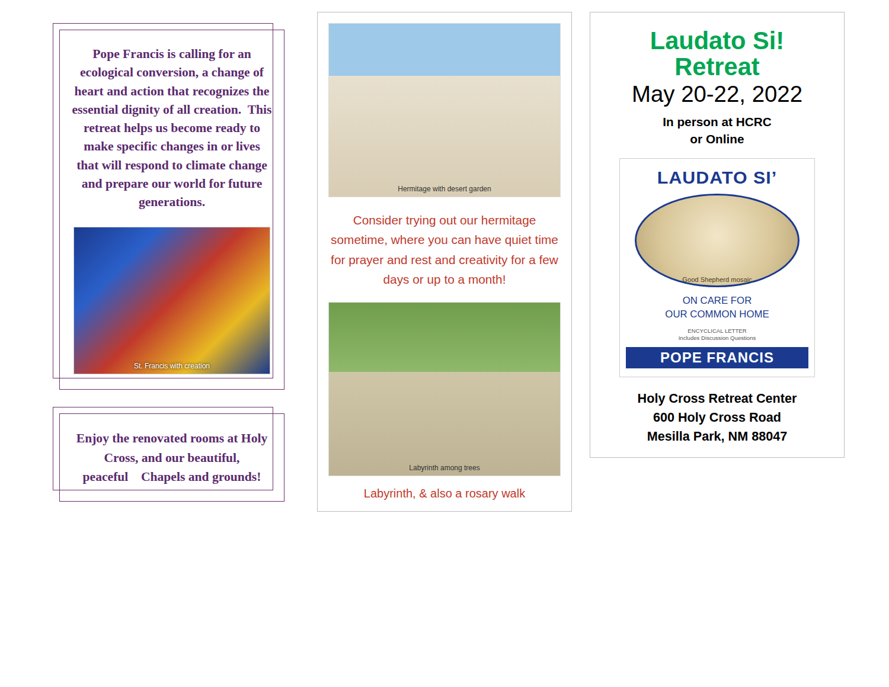Pope Francis is calling for an ecological conversion, a change of heart and action that recognizes the essential dignity of all creation. This retreat helps us become ready to make specific changes in or lives that will respond to climate change and prepare our world for future generations.
Enjoy the renovated rooms at Holy Cross, and our beautiful, peaceful Chapels and grounds!
Consider trying out our hermitage sometime, where you can have quiet time for prayer and rest and creativity for a few days or up to a month!
Labyrinth, & also a rosary walk
Laudato Si!
Retreat
May 20-22, 2022
In person at HCRC
or Online
LAUDATO SI’
ON CARE FOR
OUR COMMON HOME
ENCYCLICAL LETTER
Includes Discussion Questions
POPE FRANCIS
Holy Cross Retreat Center
600 Holy Cross Road
Mesilla Park, NM 88047